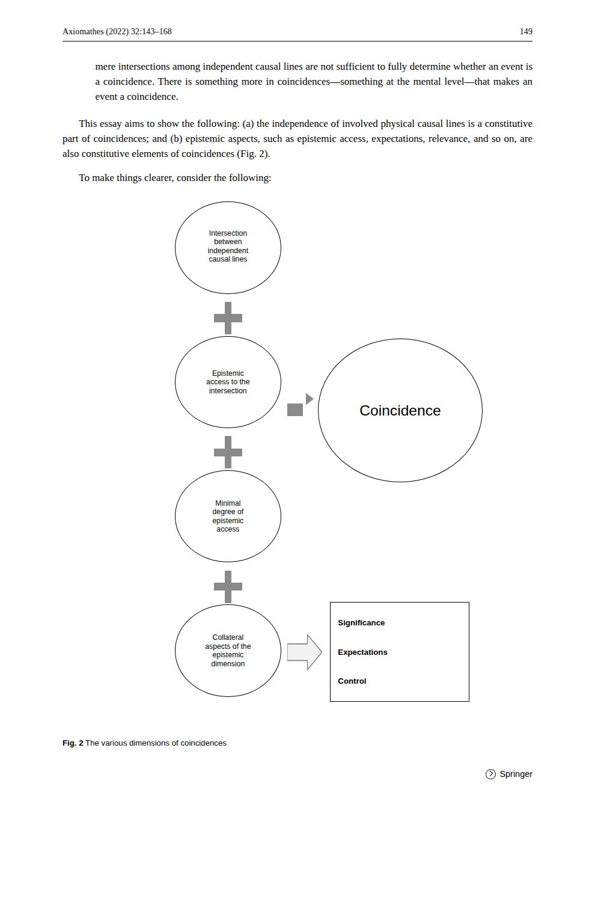Axiomathes (2022) 32:143–168 149
mere intersections among independent causal lines are not sufficient to fully determine whether an event is a coincidence. There is something more in coincidences—something at the mental level—that makes an event a coincidence.
This essay aims to show the following: (a) the independence of involved physical causal lines is a constitutive part of coincidences; and (b) epistemic aspects, such as epistemic access, expectations, relevance, and so on, are also constitutive elements of coincidences (Fig. 2).
To make things clearer, consider the following:
Intersection
between
independent
causal lines
Epistemic
access to the
intersection
Minimal
degree of
epistemic
access
Collateral
aspects of the
epistemic
dimension
Coincidence
Significance
Expectations
Control
Fig. 2 The various dimensions of coincidences
Springer